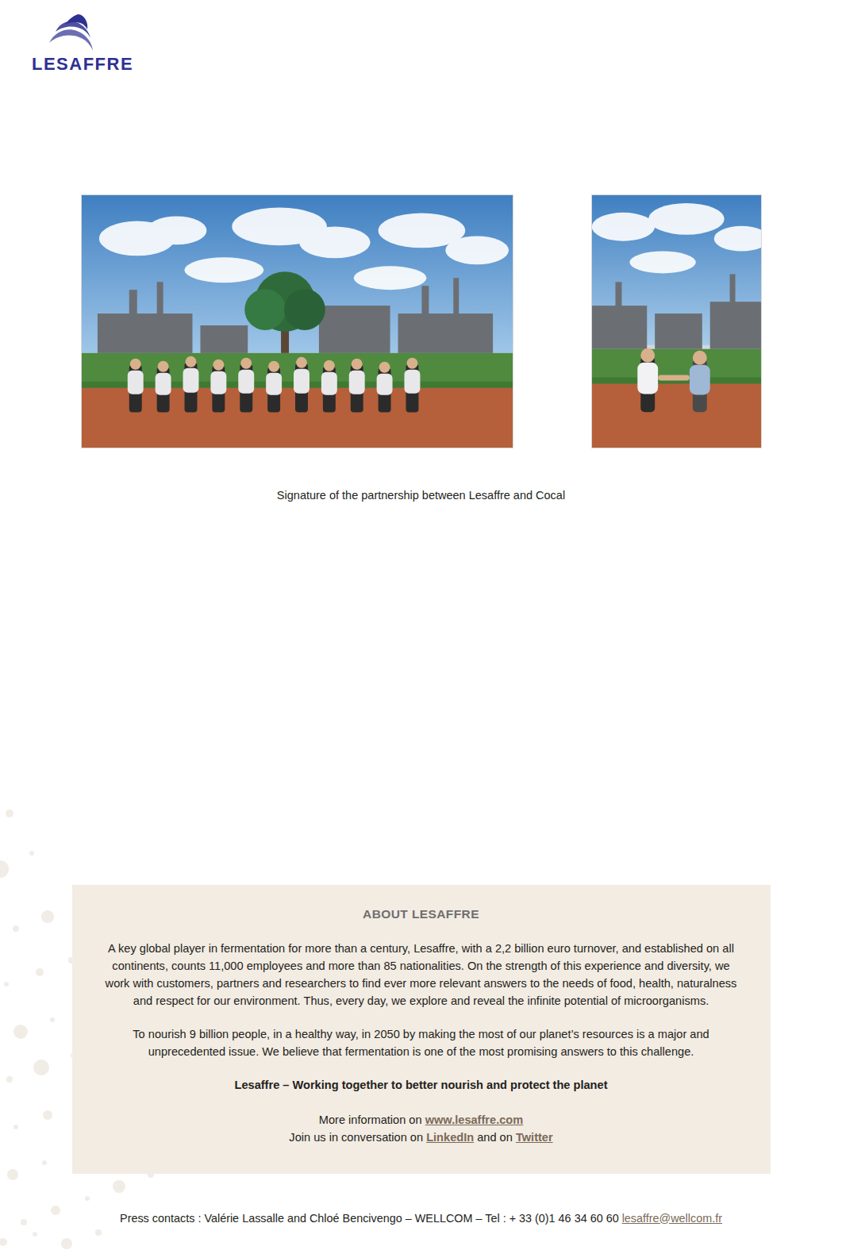LESAFFRE
Signature of the partnership between Lesaffre and Cocal
ABOUT LESAFFRE
A key global player in fermentation for more than a century, Lesaffre, with a 2,2 billion euro turnover, and established on all continents, counts 11,000 employees and more than 85 nationalities. On the strength of this experience and diversity, we work with customers, partners and researchers to find ever more relevant answers to the needs of food, health, naturalness and respect for our environment. Thus, every day, we explore and reveal the infinite potential of microorganisms.
To nourish 9 billion people, in a healthy way, in 2050 by making the most of our planet’s resources is a major and unprecedented issue. We believe that fermentation is one of the most promising answers to this challenge.
Lesaffre – Working together to better nourish and protect the planet
More information on www.lesaffre.com
Join us in conversation on LinkedIn and on Twitter
Press contacts : Valérie Lassalle and Chloé Bencivengo – WELLCOM – Tel : + 33 (0)1 46 34 60 60 lesaffre@wellcom.fr